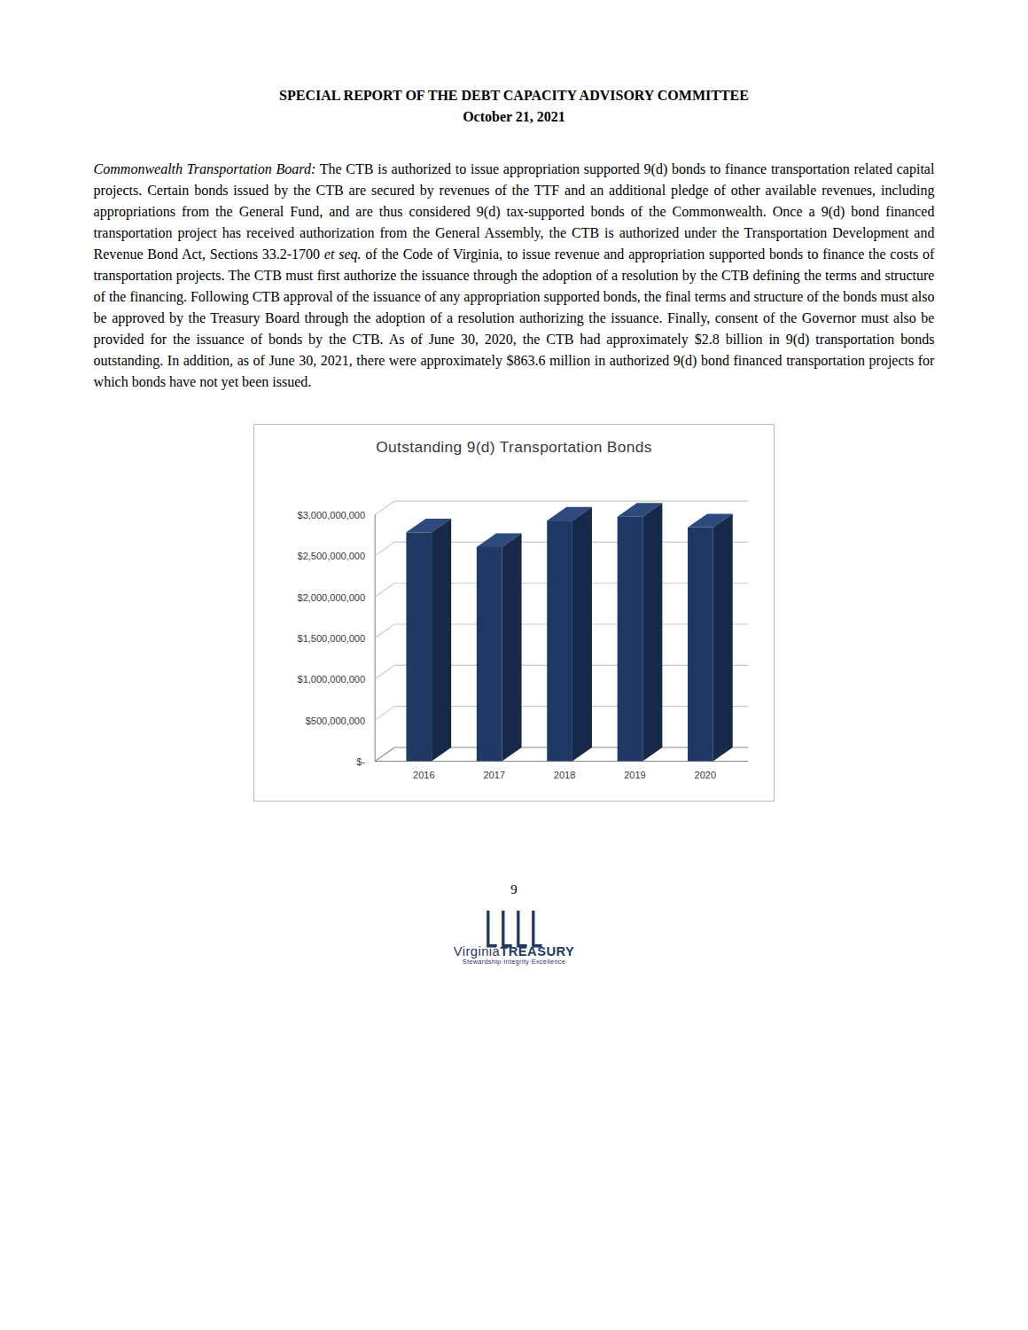SPECIAL REPORT OF THE DEBT CAPACITY ADVISORY COMMITTEE October 21, 2021
Commonwealth Transportation Board: The CTB is authorized to issue appropriation supported 9(d) bonds to finance transportation related capital projects. Certain bonds issued by the CTB are secured by revenues of the TTF and an additional pledge of other available revenues, including appropriations from the General Fund, and are thus considered 9(d) tax-supported bonds of the Commonwealth. Once a 9(d) bond financed transportation project has received authorization from the General Assembly, the CTB is authorized under the Transportation Development and Revenue Bond Act, Sections 33.2-1700 et seq. of the Code of Virginia, to issue revenue and appropriation supported bonds to finance the costs of transportation projects. The CTB must first authorize the issuance through the adoption of a resolution by the CTB defining the terms and structure of the financing. Following CTB approval of the issuance of any appropriation supported bonds, the final terms and structure of the bonds must also be approved by the Treasury Board through the adoption of a resolution authorizing the issuance. Finally, consent of the Governor must also be provided for the issuance of bonds by the CTB. As of June 30, 2020, the CTB had approximately $2.8 billion in 9(d) transportation bonds outstanding. In addition, as of June 30, 2021, there were approximately $863.6 million in authorized 9(d) bond financed transportation projects for which bonds have not yet been issued.
Outstanding 9(d) Transportation Bonds
$3,000,000,000 $2,500,000,000 $2,000,000,000 $1,500,000,000 $1,000,000,000 $500,000,000 $- 2016 2017 2018 2019 2020
9
⎣⎣⎣⎣
VirginiaTREASURY
Stewardship·Integrity·Excellence